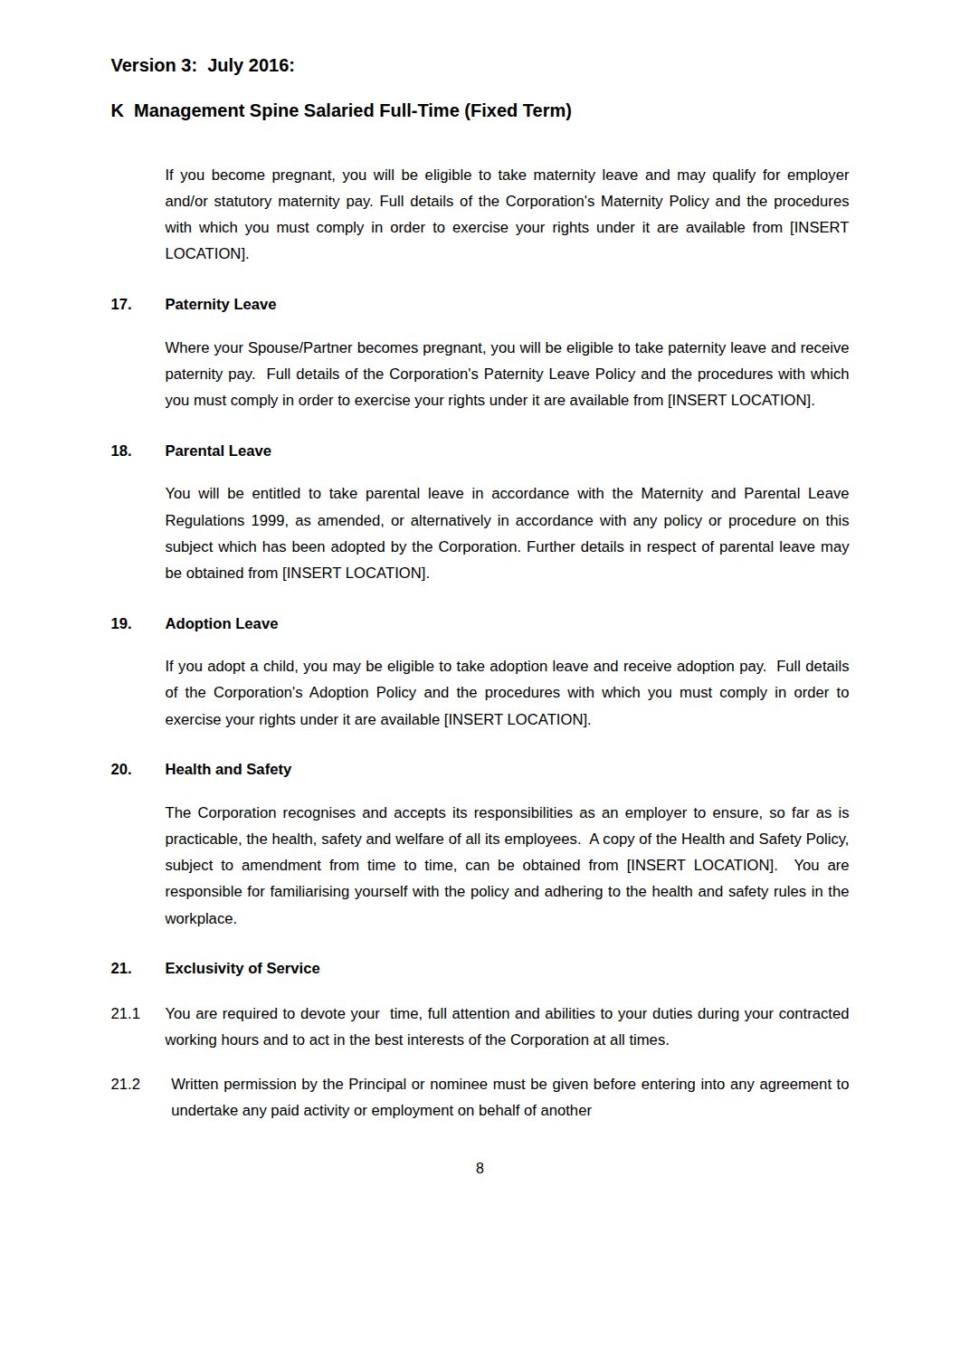Version 3: July 2016: K Management Spine Salaried Full-Time (Fixed Term)
If you become pregnant, you will be eligible to take maternity leave and may qualify for employer and/or statutory maternity pay. Full details of the Corporation's Maternity Policy and the procedures with which you must comply in order to exercise your rights under it are available from [INSERT LOCATION].
17. Paternity Leave
Where your Spouse/Partner becomes pregnant, you will be eligible to take paternity leave and receive paternity pay. Full details of the Corporation's Paternity Leave Policy and the procedures with which you must comply in order to exercise your rights under it are available from [INSERT LOCATION].
18. Parental Leave
You will be entitled to take parental leave in accordance with the Maternity and Parental Leave Regulations 1999, as amended, or alternatively in accordance with any policy or procedure on this subject which has been adopted by the Corporation. Further details in respect of parental leave may be obtained from [INSERT LOCATION].
19. Adoption Leave
If you adopt a child, you may be eligible to take adoption leave and receive adoption pay. Full details of the Corporation's Adoption Policy and the procedures with which you must comply in order to exercise your rights under it are available [INSERT LOCATION].
20. Health and Safety
The Corporation recognises and accepts its responsibilities as an employer to ensure, so far as is practicable, the health, safety and welfare of all its employees. A copy of the Health and Safety Policy, subject to amendment from time to time, can be obtained from [INSERT LOCATION]. You are responsible for familiarising yourself with the policy and adhering to the health and safety rules in the workplace.
21. Exclusivity of Service
21.1 You are required to devote your time, full attention and abilities to your duties during your contracted working hours and to act in the best interests of the Corporation at all times.
21.2 Written permission by the Principal or nominee must be given before entering into any agreement to undertake any paid activity or employment on behalf of another
8